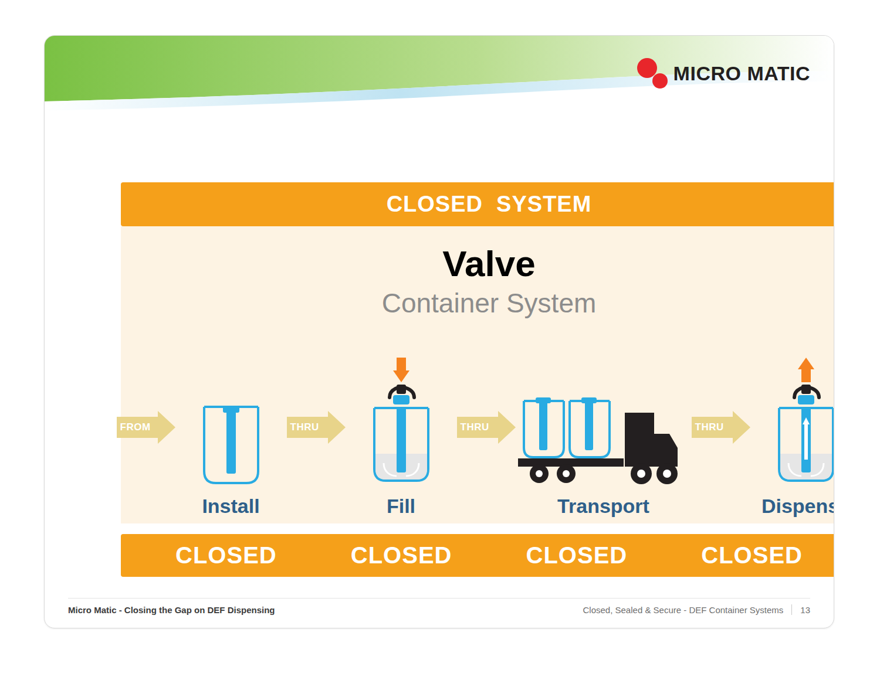MICRO MATIC
CLOSED SYSTEM
Valve
Container System
FROM
Install
THRU
Fill
THRU
Transport
THRU
Dispense
CLOSED CLOSED CLOSED CLOSED
Micro Matic - Closing the Gap on DEF Dispensing
Closed, Sealed & Secure - DEF Container Systems 13